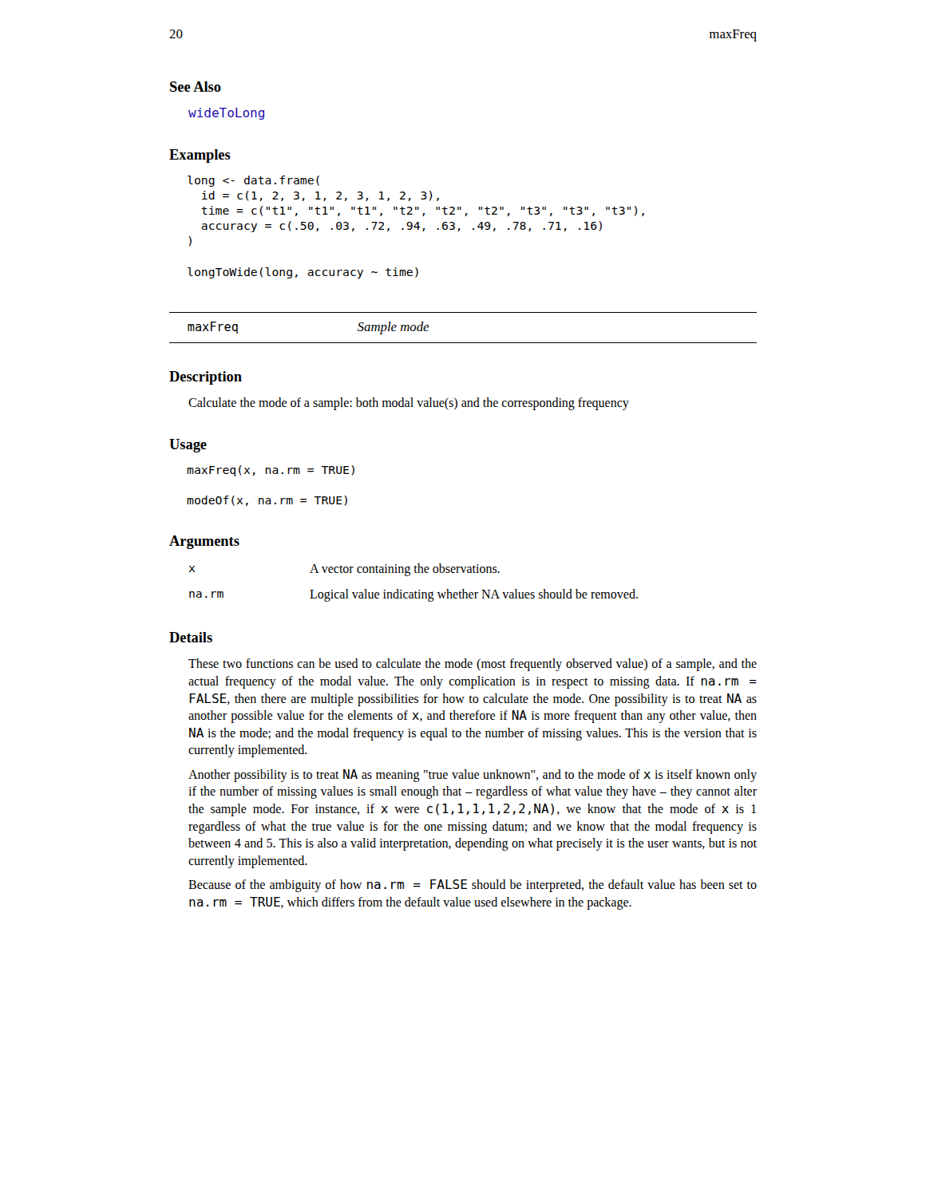20 maxFreq
See Also
wideToLong
Examples
long <- data.frame(
  id = c(1, 2, 3, 1, 2, 3, 1, 2, 3),
  time = c("t1", "t1", "t1", "t2", "t2", "t2", "t3", "t3", "t3"),
  accuracy = c(.50, .03, .72, .94, .63, .49, .78, .71, .16)
)

longToWide(long, accuracy ~ time)
maxFreq Sample mode
Description
Calculate the mode of a sample: both modal value(s) and the corresponding frequency
Usage
maxFreq(x, na.rm = TRUE)

modeOf(x, na.rm = TRUE)
Arguments
x
A vector containing the observations.
na.rm
Logical value indicating whether NA values should be removed.
Details
These two functions can be used to calculate the mode (most frequently observed value) of a sample, and the actual frequency of the modal value. The only complication is in respect to missing data. If na.rm = FALSE, then there are multiple possibilities for how to calculate the mode. One possibility is to treat NA as another possible value for the elements of x, and therefore if NA is more frequent than any other value, then NA is the mode; and the modal frequency is equal to the number of missing values. This is the version that is currently implemented.
Another possibility is to treat NA as meaning "true value unknown", and to the mode of x is itself known only if the number of missing values is small enough that – regardless of what value they have – they cannot alter the sample mode. For instance, if x were c(1,1,1,1,2,2,NA), we know that the mode of x is 1 regardless of what the true value is for the one missing datum; and we know that the modal frequency is between 4 and 5. This is also a valid interpretation, depending on what precisely it is the user wants, but is not currently implemented.
Because of the ambiguity of how na.rm = FALSE should be interpreted, the default value has been set to na.rm = TRUE, which differs from the default value used elsewhere in the package.